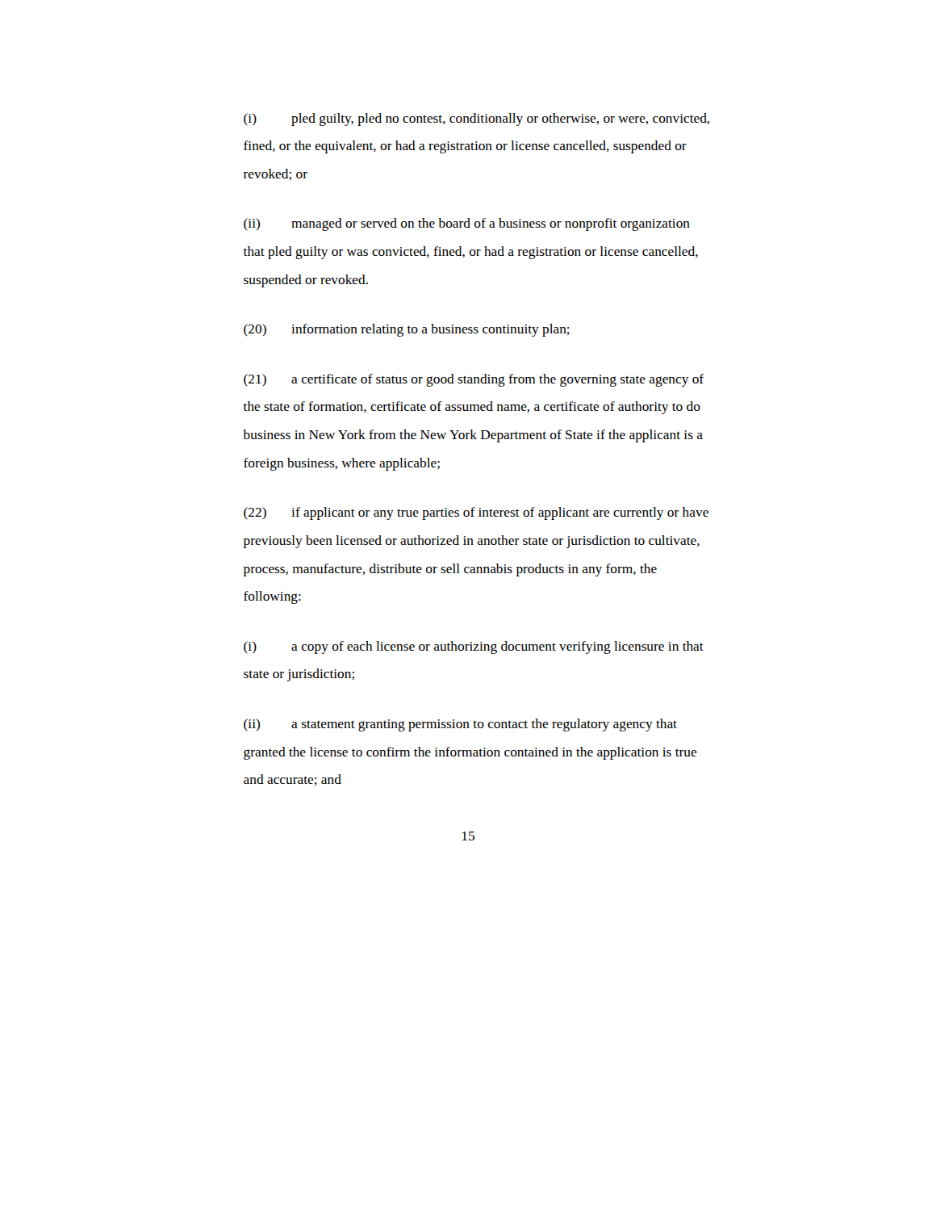(i) pled guilty, pled no contest, conditionally or otherwise, or were, convicted, fined, or the equivalent, or had a registration or license cancelled, suspended or revoked; or
(ii) managed or served on the board of a business or nonprofit organization that pled guilty or was convicted, fined, or had a registration or license cancelled, suspended or revoked.
(20) information relating to a business continuity plan;
(21) a certificate of status or good standing from the governing state agency of the state of formation, certificate of assumed name, a certificate of authority to do business in New York from the New York Department of State if the applicant is a foreign business, where applicable;
(22) if applicant or any true parties of interest of applicant are currently or have previously been licensed or authorized in another state or jurisdiction to cultivate, process, manufacture, distribute or sell cannabis products in any form, the following:
(i) a copy of each license or authorizing document verifying licensure in that state or jurisdiction;
(ii) a statement granting permission to contact the regulatory agency that granted the license to confirm the information contained in the application is true and accurate; and
15